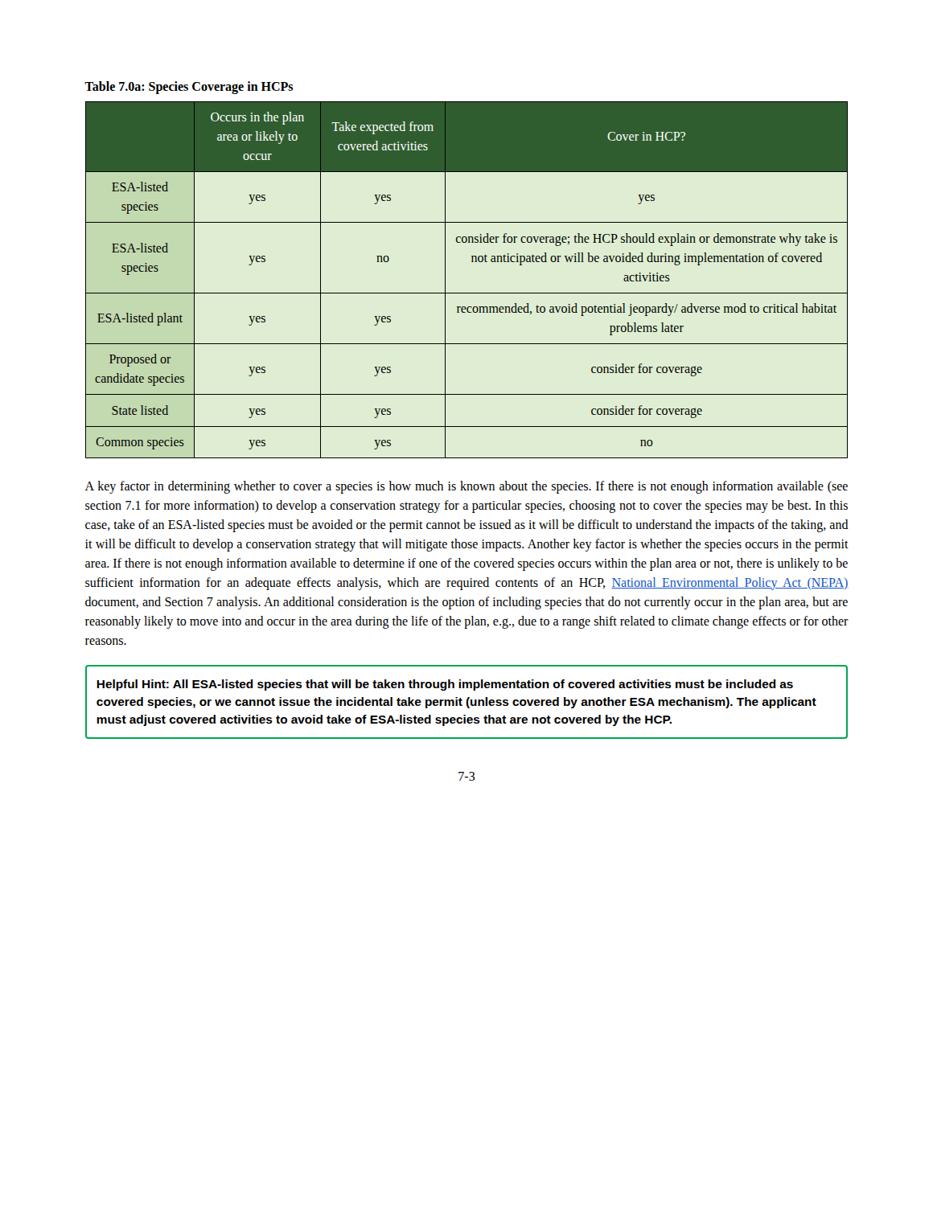Table 7.0a: Species Coverage in HCPs
| | Occurs in the plan area or likely to occur | Take expected from covered activities | Cover in HCP? |
| --- | --- | --- | --- |
| ESA-listed species | yes | yes | yes |
| ESA-listed species | yes | no | consider for coverage; the HCP should explain or demonstrate why take is not anticipated or will be avoided during implementation of covered activities |
| ESA-listed plant | yes | yes | recommended, to avoid potential jeopardy/ adverse mod to critical habitat problems later |
| Proposed or candidate species | yes | yes | consider for coverage |
| State listed | yes | yes | consider for coverage |
| Common species | yes | yes | no |
A key factor in determining whether to cover a species is how much is known about the species. If there is not enough information available (see section 7.1 for more information) to develop a conservation strategy for a particular species, choosing not to cover the species may be best. In this case, take of an ESA-listed species must be avoided or the permit cannot be issued as it will be difficult to understand the impacts of the taking, and it will be difficult to develop a conservation strategy that will mitigate those impacts. Another key factor is whether the species occurs in the permit area. If there is not enough information available to determine if one of the covered species occurs within the plan area or not, there is unlikely to be sufficient information for an adequate effects analysis, which are required contents of an HCP, National Environmental Policy Act (NEPA) document, and Section 7 analysis. An additional consideration is the option of including species that do not currently occur in the plan area, but are reasonably likely to move into and occur in the area during the life of the plan, e.g., due to a range shift related to climate change effects or for other reasons.
Helpful Hint: All ESA-listed species that will be taken through implementation of covered activities must be included as covered species, or we cannot issue the incidental take permit (unless covered by another ESA mechanism). The applicant must adjust covered activities to avoid take of ESA-listed species that are not covered by the HCP.
7-3